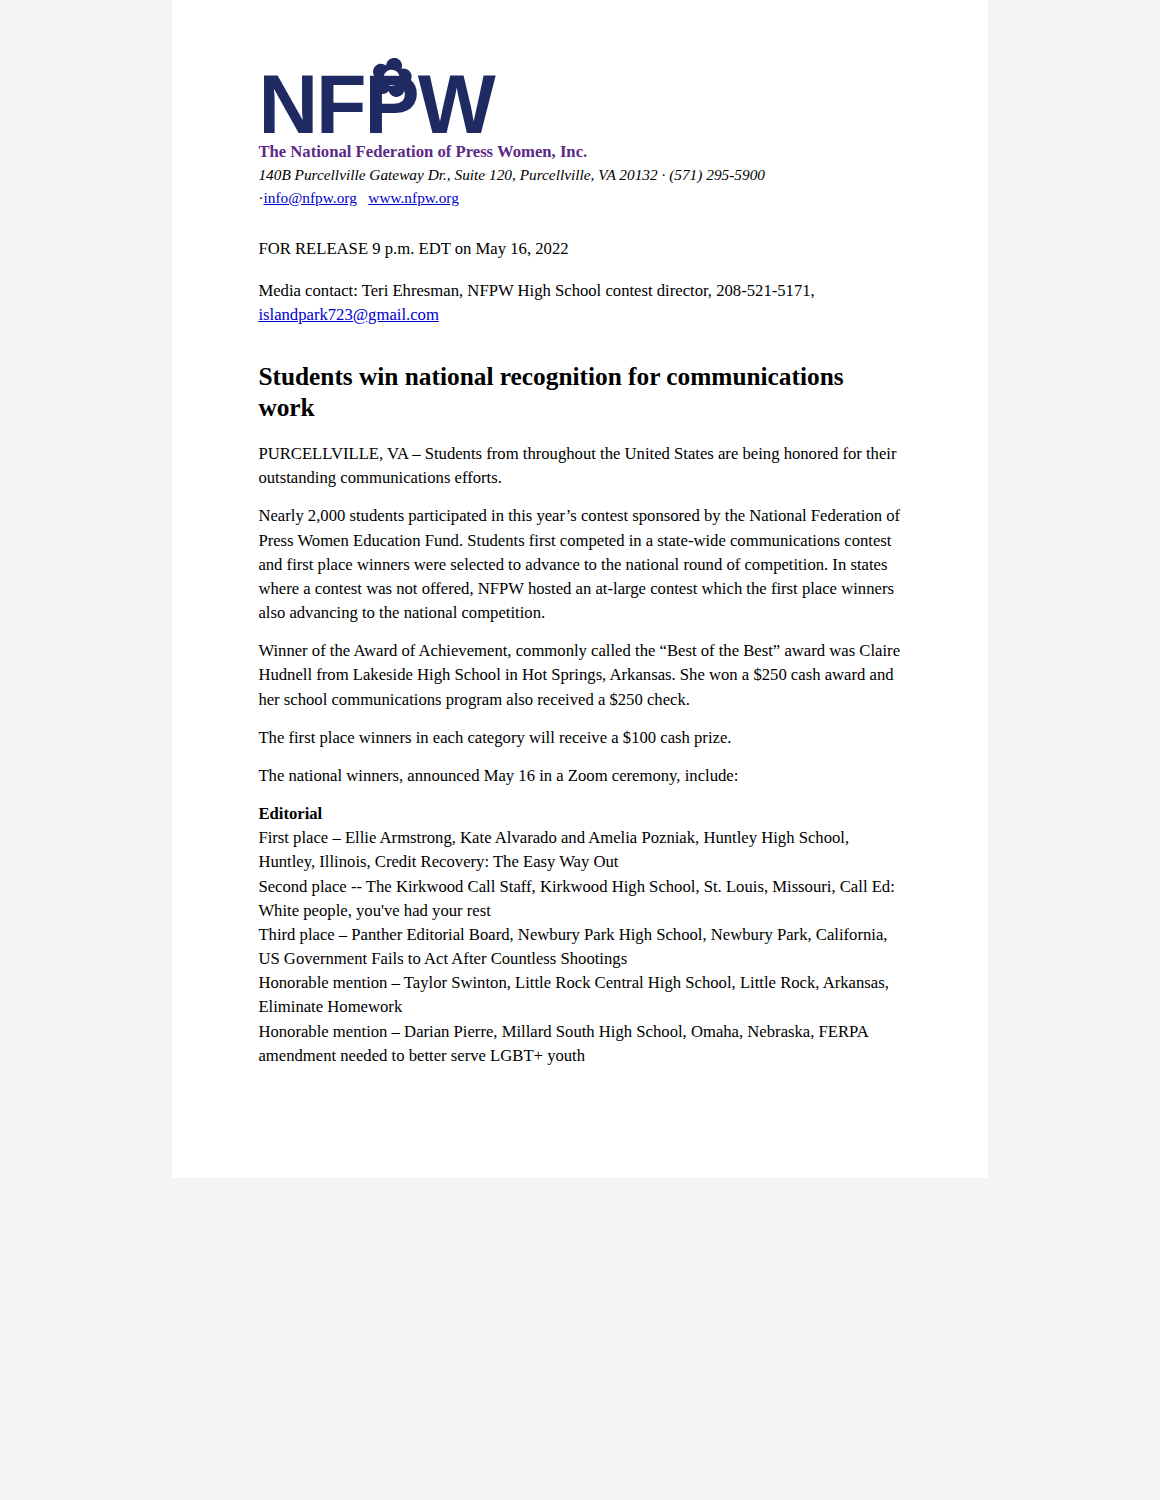NF✿PW
The National Federation of Press Women, Inc.
140B Purcellville Gateway Dr., Suite 120, Purcellville, VA 20132 · (571) 295-5900
·info@nfpw.org www.nfpw.org
FOR RELEASE 9 p.m. EDT on May 16, 2022
Media contact: Teri Ehresman, NFPW High School contest director, 208-521-5171,
islandpark723@gmail.com
Students win national recognition for communications work
PURCELLVILLE, VA – Students from throughout the United States are being honored for their outstanding communications efforts.
Nearly 2,000 students participated in this year’s contest sponsored by the National Federation of Press Women Education Fund. Students first competed in a state-wide communications contest and first place winners were selected to advance to the national round of competition. In states where a contest was not offered, NFPW hosted an at-large contest which the first place winners also advancing to the national competition.
Winner of the Award of Achievement, commonly called the “Best of the Best” award was Claire Hudnell from Lakeside High School in Hot Springs, Arkansas. She won a $250 cash award and her school communications program also received a $250 check.
The first place winners in each category will receive a $100 cash prize.
The national winners, announced May 16 in a Zoom ceremony, include:
Editorial
First place – Ellie Armstrong, Kate Alvarado and Amelia Pozniak, Huntley High School, Huntley, Illinois, Credit Recovery: The Easy Way Out
Second place -- The Kirkwood Call Staff, Kirkwood High School, St. Louis, Missouri, Call Ed: White people, you've had your rest
Third place – Panther Editorial Board, Newbury Park High School, Newbury Park, California, US Government Fails to Act After Countless Shootings
Honorable mention – Taylor Swinton, Little Rock Central High School, Little Rock, Arkansas, Eliminate Homework
Honorable mention – Darian Pierre, Millard South High School, Omaha, Nebraska, FERPA amendment needed to better serve LGBT+ youth